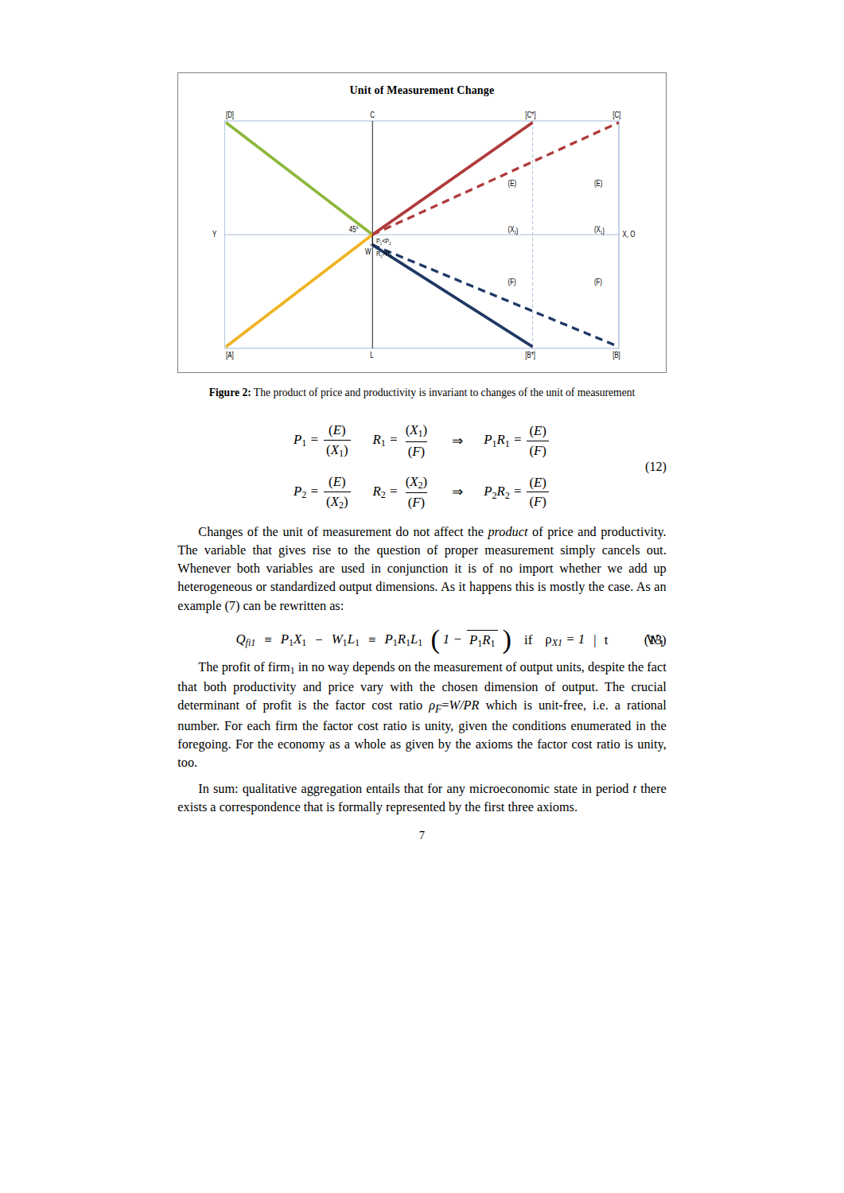Unit of Measurement Change
C [D] [C*] [C] [A] L [B*] [B] Y X, O 45° P1<P2 R1>R2 W (E) (E) (X2) (X1) (F) (F)
Figure 2: The product of price and productivity is invariant to changes of the unit of measurement
(12)
P1 = (E)(X1) R1 = (X1)(F) ⇒ P1 R1 = (E)(F)
P2 = (E)(X2) R2 = (X2)(F) ⇒ P2 R2 = (E)(F)
Changes of the unit of measurement do not affect the product of price and productivity. The variable that gives rise to the question of proper measurement simply cancels out. Whenever both variables are used in conjunction it is of no import whether we add up heterogeneous or standardized output dimensions. As it happens this is mostly the case. As an example (7) can be rewritten as:
(13) Qfi1 ≡ P1 X1 − W1 L1 ≡ P1 R1 L1 ( 1 − W1 P1 R1 ) if ρX1 = 1 |t
The profit of firm1 in no way depends on the measurement of output units, despite the fact that both productivity and price vary with the chosen dimension of output. The crucial determinant of profit is the factor cost ratio ρF=W/PR which is unit-free, i.e. a rational number. For each firm the factor cost ratio is unity, given the conditions enumerated in the foregoing. For the economy as a whole as given by the axioms the factor cost ratio is unity, too.
In sum: qualitative aggregation entails that for any microeconomic state in period t there exists a correspondence that is formally represented by the first three axioms.
7